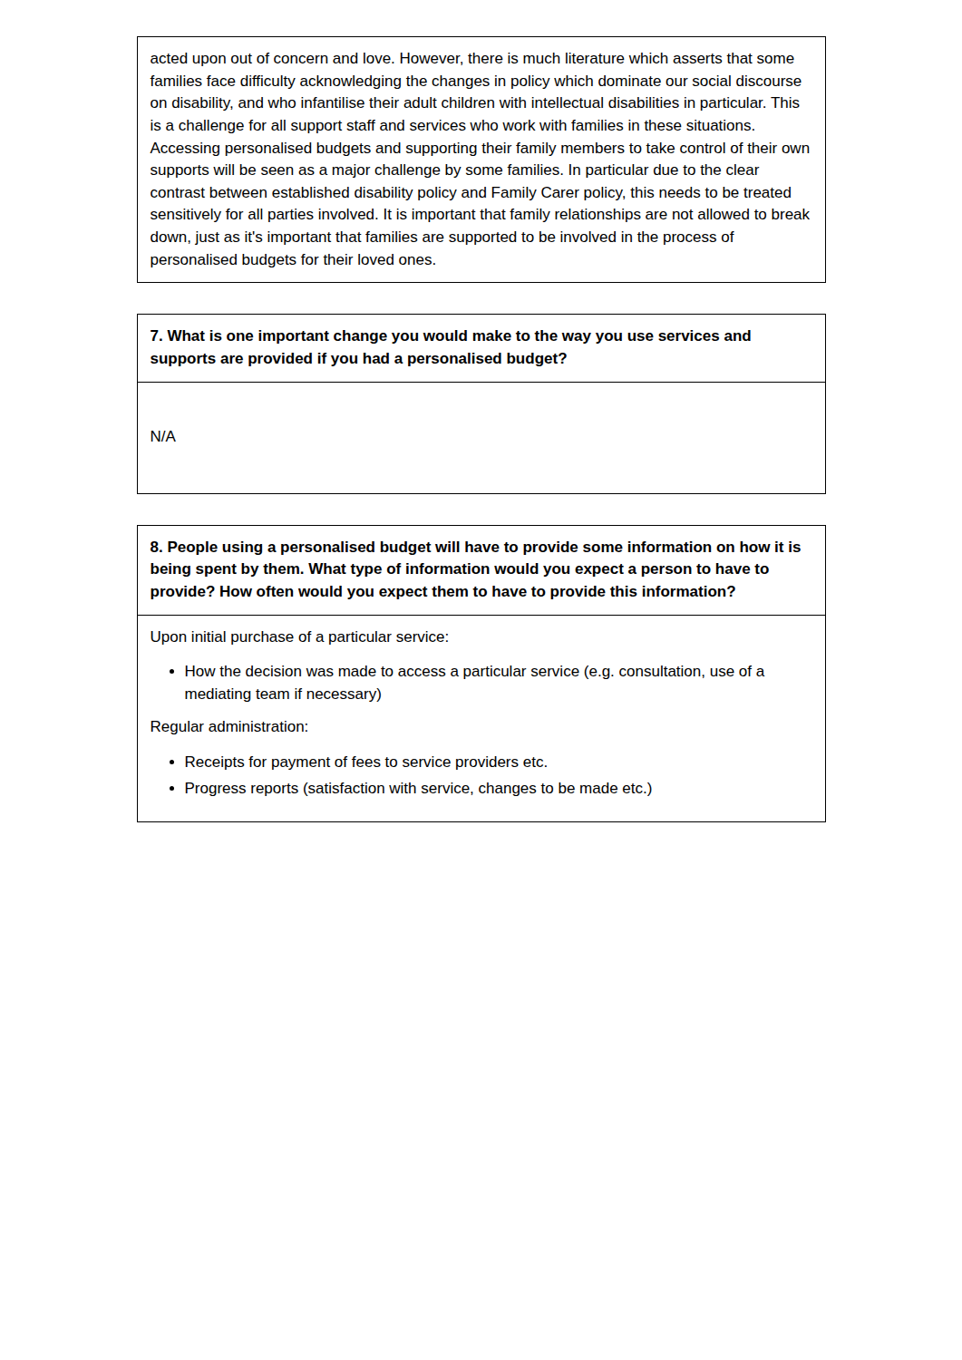acted upon out of concern and love. However, there is much literature which asserts that some families face difficulty acknowledging the changes in policy which dominate our social discourse on disability, and who infantilise their adult children with intellectual disabilities in particular. This is a challenge for all support staff and services who work with families in these situations. Accessing personalised budgets and supporting their family members to take control of their own supports will be seen as a major challenge by some families. In particular due to the clear contrast between established disability policy and Family Carer policy, this needs to be treated sensitively for all parties involved. It is important that family relationships are not allowed to break down, just as it's important that families are supported to be involved in the process of personalised budgets for their loved ones.
7. What is one important change you would make to the way you use services and supports are provided if you had a personalised budget?
N/A
8. People using a personalised budget will have to provide some information on how it is being spent by them. What type of information would you expect a person to have to provide? How often would you expect them to have to provide this information?
Upon initial purchase of a particular service:
How the decision was made to access a particular service (e.g. consultation, use of a mediating team if necessary)
Regular administration:
Receipts for payment of fees to service providers etc.
Progress reports (satisfaction with service, changes to be made etc.)